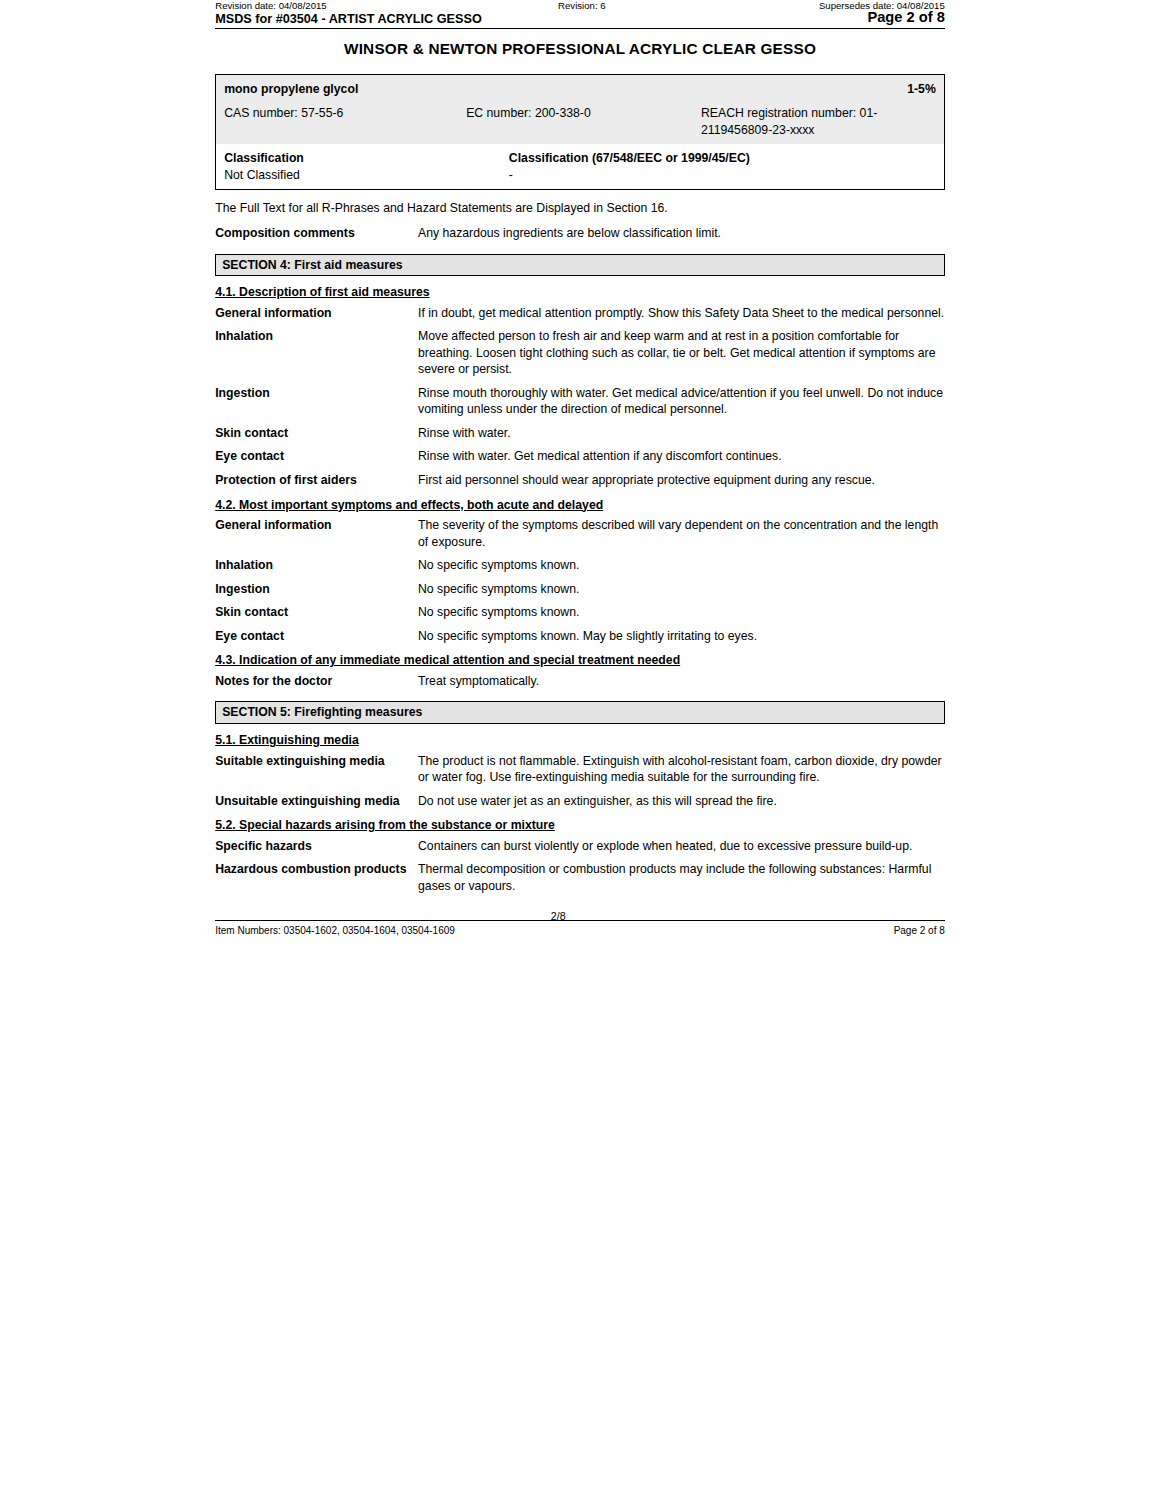Revision date: 04/08/2015
MSDS for #03504 - ARTIST ACRYLIC GESSO
Revision: 6
Supersedes date: 04/08/2015
Page 2 of 8
WINSOR & NEWTON PROFESSIONAL ACRYLIC CLEAR GESSO
mono propylene glycol
1-5%
CAS number: 57-55-6
EC number: 200-338-0
REACH registration number: 01-2119456809-23-xxxx
Classification
Not Classified
Classification (67/548/EEC or 1999/45/EC)
-
The Full Text for all R-Phrases and Hazard Statements are Displayed in Section 16.
Composition comments
Any hazardous ingredients are below classification limit.
SECTION 4: First aid measures
4.1. Description of first aid measures
General information
If in doubt, get medical attention promptly. Show this Safety Data Sheet to the medical personnel.
Inhalation
Move affected person to fresh air and keep warm and at rest in a position comfortable for breathing. Loosen tight clothing such as collar, tie or belt. Get medical attention if symptoms are severe or persist.
Ingestion
Rinse mouth thoroughly with water. Get medical advice/attention if you feel unwell. Do not induce vomiting unless under the direction of medical personnel.
Skin contact
Rinse with water.
Eye contact
Rinse with water. Get medical attention if any discomfort continues.
Protection of first aiders
First aid personnel should wear appropriate protective equipment during any rescue.
4.2. Most important symptoms and effects, both acute and delayed
General information
The severity of the symptoms described will vary dependent on the concentration and the length of exposure.
Inhalation
No specific symptoms known.
Ingestion
No specific symptoms known.
Skin contact
No specific symptoms known.
Eye contact
No specific symptoms known. May be slightly irritating to eyes.
4.3. Indication of any immediate medical attention and special treatment needed
Notes for the doctor
Treat symptomatically.
SECTION 5: Firefighting measures
5.1. Extinguishing media
Suitable extinguishing media
The product is not flammable. Extinguish with alcohol-resistant foam, carbon dioxide, dry powder or water fog. Use fire-extinguishing media suitable for the surrounding fire.
Unsuitable extinguishing media
Do not use water jet as an extinguisher, as this will spread the fire.
5.2. Special hazards arising from the substance or mixture
Specific hazards
Containers can burst violently or explode when heated, due to excessive pressure build-up.
Hazardous combustion products
Thermal decomposition or combustion products may include the following substances: Harmful gases or vapours.
Item Numbers: 03504-1602, 03504-1604, 03504-1609
2/8
Page 2 of 8